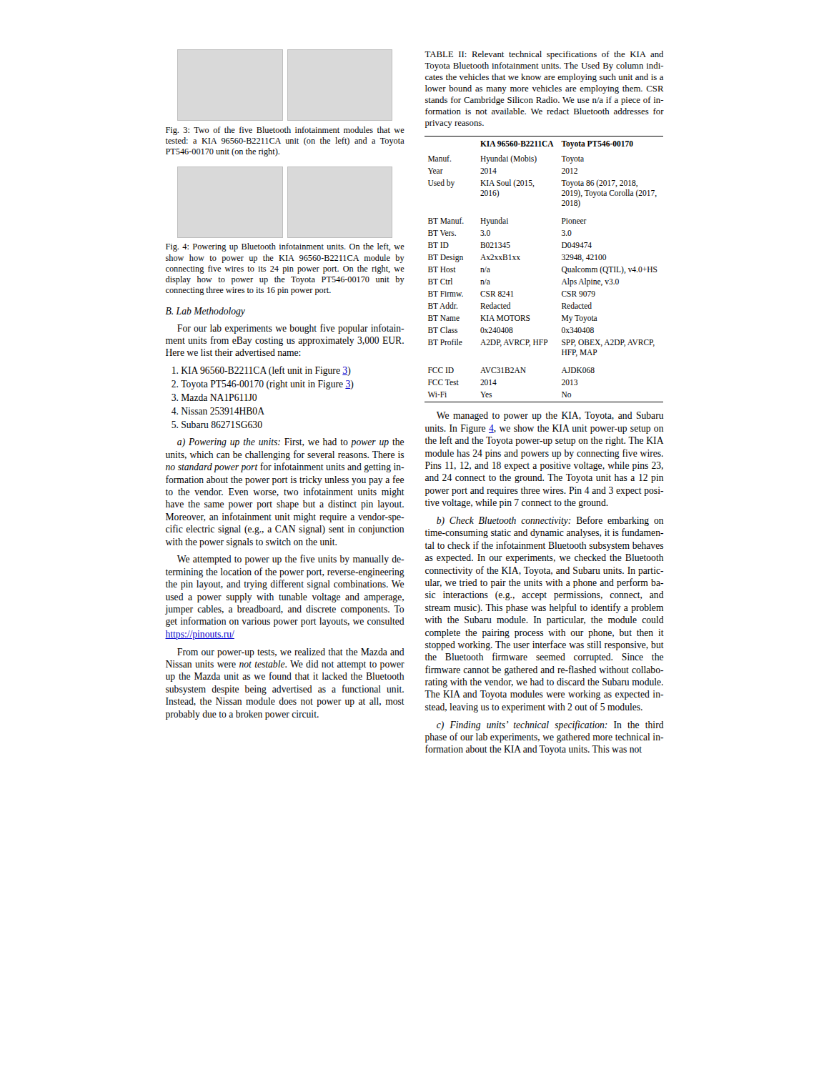Fig. 3: Two of the five Bluetooth infotainment modules that we tested: a KIA 96560-B2211CA unit (on the left) and a Toyota PT546-00170 unit (on the right).
Fig. 4: Powering up Bluetooth infotainment units. On the left, we show how to power up the KIA 96560-B2211CA module by connecting five wires to its 24 pin power port. On the right, we display how to power up the Toyota PT546-00170 unit by connecting three wires to its 16 pin power port.
B. Lab Methodology
For our lab experiments we bought five popular infotainment units from eBay costing us approximately 3,000 EUR. Here we list their advertised name:
KIA 96560-B2211CA (left unit in Figure 3)
Toyota PT546-00170 (right unit in Figure 3)
Mazda NA1P611J0
Nissan 253914HB0A
Subaru 86271SG630
a) Powering up the units: First, we had to power up the units, which can be challenging for several reasons. There is no standard power port for infotainment units and getting information about the power port is tricky unless you pay a fee to the vendor. Even worse, two infotainment units might have the same power port shape but a distinct pin layout. Moreover, an infotainment unit might require a vendor-specific electric signal (e.g., a CAN signal) sent in conjunction with the power signals to switch on the unit.
We attempted to power up the five units by manually determining the location of the power port, reverse-engineering the pin layout, and trying different signal combinations. We used a power supply with tunable voltage and amperage, jumper cables, a breadboard, and discrete components. To get information on various power port layouts, we consulted https://pinouts.ru/
From our power-up tests, we realized that the Mazda and Nissan units were not testable. We did not attempt to power up the Mazda unit as we found that it lacked the Bluetooth subsystem despite being advertised as a functional unit. Instead, the Nissan module does not power up at all, most probably due to a broken power circuit.
TABLE II: Relevant technical specifications of the KIA and Toyota Bluetooth infotainment units. The Used By column indicates the vehicles that we know are employing such unit and is a lower bound as many more vehicles are employing them. CSR stands for Cambridge Silicon Radio. We use n/a if a piece of information is not available. We redact Bluetooth addresses for privacy reasons.
| | KIA 96560-B2211CA | Toyota PT546-00170 |
| --- | --- | --- |
| Manuf. | Hyundai (Mobis) | Toyota |
| Year | 2014 | 2012 |
| Used by | KIA Soul (2015, 2016) | Toyota 86 (2017, 2018, 2019), Toyota Corolla (2017, 2018) |
| BT Manuf. | Hyundai | Pioneer |
| BT Vers. | 3.0 | 3.0 |
| BT ID | B021345 | D049474 |
| BT Design | Ax2xxB1xx | 32948, 42100 |
| BT Host | n/a | Qualcomm (QTIL), v4.0+HS |
| BT Ctrl | n/a | Alps Alpine, v3.0 |
| BT Firmw. | CSR 8241 | CSR 9079 |
| BT Addr. | Redacted | Redacted |
| BT Name | KIA MOTORS | My Toyota |
| BT Class | 0x240408 | 0x340408 |
| BT Profile | A2DP, AVRCP, HFP | SPP, OBEX, A2DP, AVRCP, HFP, MAP |
| FCC ID | AVC31B2AN | AJDK068 |
| FCC Test | 2014 | 2013 |
| Wi-Fi | Yes | No |
We managed to power up the KIA, Toyota, and Subaru units. In Figure 4, we show the KIA unit power-up setup on the left and the Toyota power-up setup on the right. The KIA module has 24 pins and powers up by connecting five wires. Pins 11, 12, and 18 expect a positive voltage, while pins 23, and 24 connect to the ground. The Toyota unit has a 12 pin power port and requires three wires. Pin 4 and 3 expect positive voltage, while pin 7 connect to the ground.
b) Check Bluetooth connectivity: Before embarking on time-consuming static and dynamic analyses, it is fundamental to check if the infotainment Bluetooth subsystem behaves as expected. In our experiments, we checked the Bluetooth connectivity of the KIA, Toyota, and Subaru units. In particular, we tried to pair the units with a phone and perform basic interactions (e.g., accept permissions, connect, and stream music). This phase was helpful to identify a problem with the Subaru module. In particular, the module could complete the pairing process with our phone, but then it stopped working. The user interface was still responsive, but the Bluetooth firmware seemed corrupted. Since the firmware cannot be gathered and re-flashed without collaborating with the vendor, we had to discard the Subaru module. The KIA and Toyota modules were working as expected instead, leaving us to experiment with 2 out of 5 modules.
c) Finding units’ technical specification: In the third phase of our lab experiments, we gathered more technical information about the KIA and Toyota units. This was not